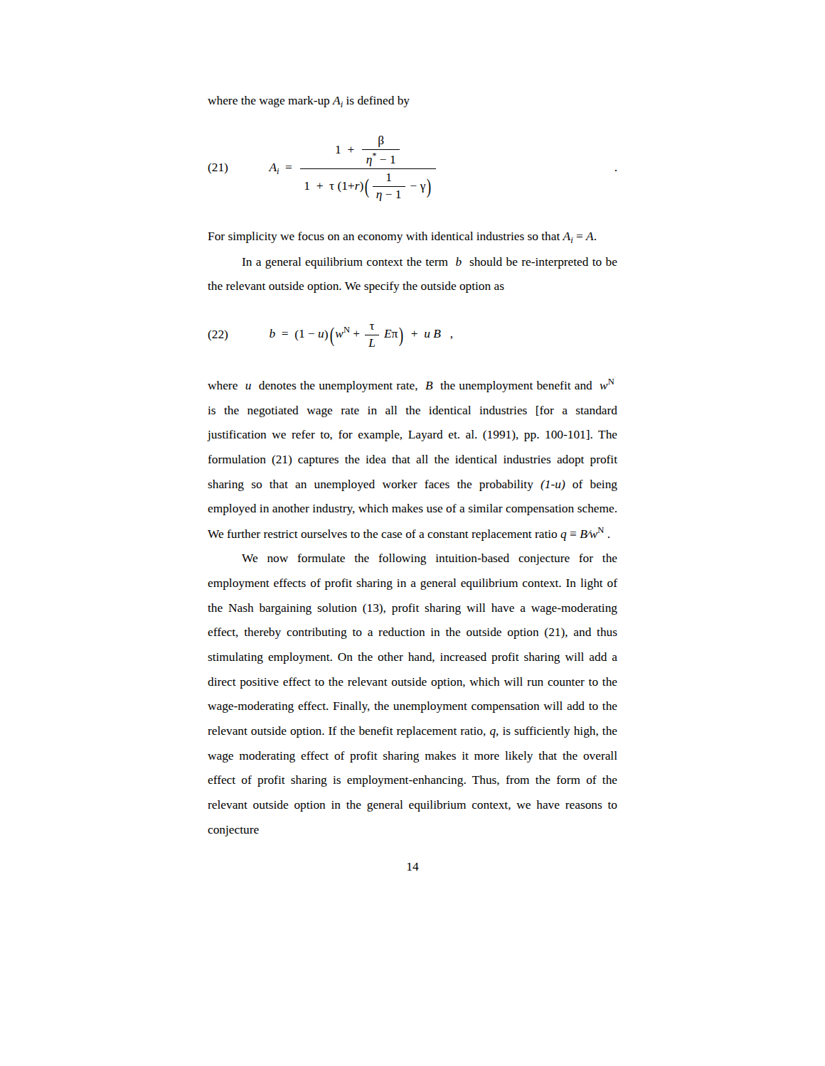where the wage mark-up Ai is defined by
| (21) | A i = 1 + β η * − 1 1 + τ (1+ r ) ( 1 η − 1 − γ ) | . |
For simplicity we focus on an economy with identical industries so that Ai = A.
In a general equilibrium context the term b should be re-interpreted to be the relevant outside option. We specify the outside option as
| (22) | b = ( 1 − u ) ( w N + τ L E π ) + u B , | |
where u denotes the unemployment rate, B the unemployment benefit and wN is the negotiated wage rate in all the identical industries [for a standard justification we refer to, for example, Layard et. al. (1991), pp. 100-101]. The formulation (21) captures the idea that all the identical industries adopt profit sharing so that an unemployed worker faces the probability (1-u) of being employed in another industry, which makes use of a similar compensation scheme. We further restrict ourselves to the case of a constant replacement ratio q ≡ B⁄wN .
We now formulate the following intuition-based conjecture for the employment effects of profit sharing in a general equilibrium context. In light of the Nash bargaining solution (13), profit sharing will have a wage-moderating effect, thereby contributing to a reduction in the outside option (21), and thus stimulating employment. On the other hand, increased profit sharing will add a direct positive effect to the relevant outside option, which will run counter to the wage-moderating effect. Finally, the unemployment compensation will add to the relevant outside option. If the benefit replacement ratio, q, is sufficiently high, the wage moderating effect of profit sharing makes it more likely that the overall effect of profit sharing is employment-enhancing. Thus, from the form of the relevant outside option in the general equilibrium context, we have reasons to conjecture
14